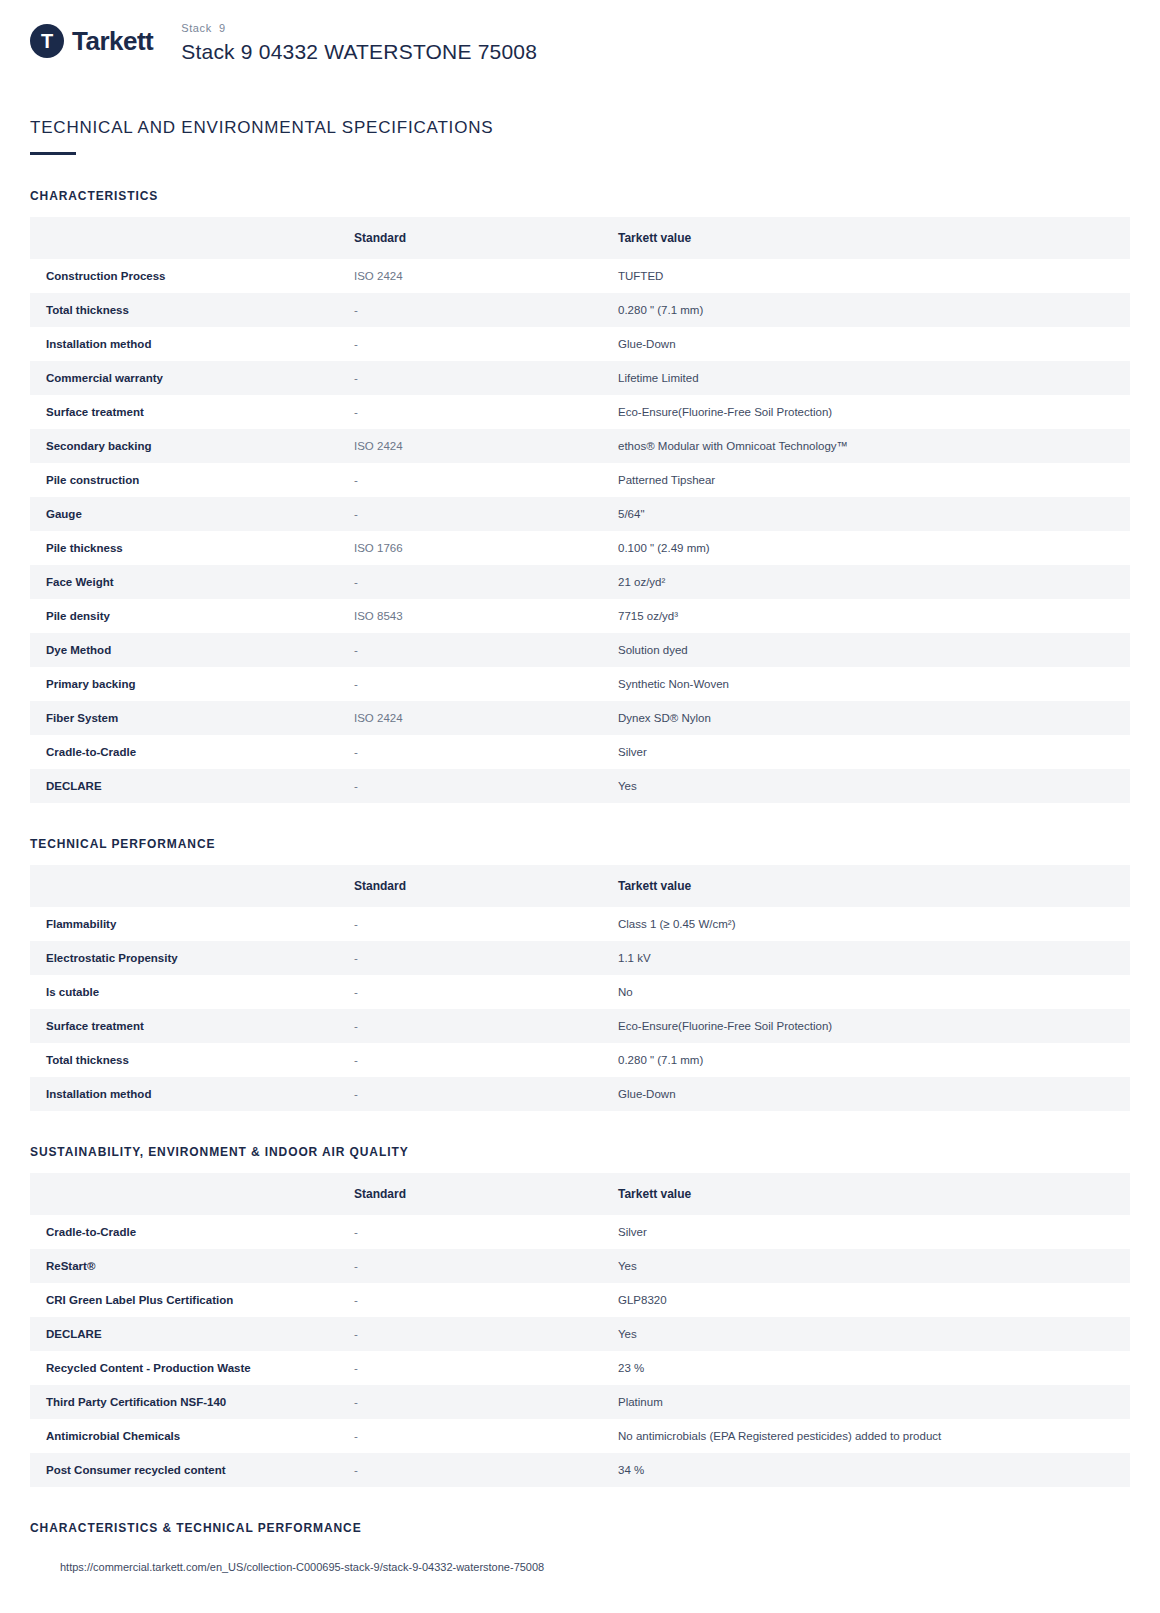T
Tarkett
Stack 9
Stack 9 04332 WATERSTONE 75008
TECHNICAL AND ENVIRONMENTAL SPECIFICATIONS
CHARACTERISTICS
| | Standard | Tarkett value |
| --- | --- | --- |
| Construction Process | ISO 2424 | TUFTED |
| Total thickness | - | 0.280 " (7.1 mm) |
| Installation method | - | Glue-Down |
| Commercial warranty | - | Lifetime Limited |
| Surface treatment | - | Eco-Ensure(Fluorine-Free Soil Protection) |
| Secondary backing | ISO 2424 | ethos® Modular with Omnicoat Technology™ |
| Pile construction | - | Patterned Tipshear |
| Gauge | - | 5/64" |
| Pile thickness | ISO 1766 | 0.100 " (2.49 mm) |
| Face Weight | - | 21 oz/yd² |
| Pile density | ISO 8543 | 7715 oz/yd³ |
| Dye Method | - | Solution dyed |
| Primary backing | - | Synthetic Non-Woven |
| Fiber System | ISO 2424 | Dynex SD® Nylon |
| Cradle-to-Cradle | - | Silver |
| DECLARE | - | Yes |
TECHNICAL PERFORMANCE
| | Standard | Tarkett value |
| --- | --- | --- |
| Flammability | - | Class 1 (≥ 0.45 W/cm²) |
| Electrostatic Propensity | - | 1.1 kV |
| Is cutable | - | No |
| Surface treatment | - | Eco-Ensure(Fluorine-Free Soil Protection) |
| Total thickness | - | 0.280 " (7.1 mm) |
| Installation method | - | Glue-Down |
SUSTAINABILITY, ENVIRONMENT & INDOOR AIR QUALITY
| | Standard | Tarkett value |
| --- | --- | --- |
| Cradle-to-Cradle | - | Silver |
| ReStart® | - | Yes |
| CRI Green Label Plus Certification | - | GLP8320 |
| DECLARE | - | Yes |
| Recycled Content - Production Waste | - | 23 % |
| Third Party Certification NSF-140 | - | Platinum |
| Antimicrobial Chemicals | - | No antimicrobials (EPA Registered pesticides) added to product |
| Post Consumer recycled content | - | 34 % |
CHARACTERISTICS & TECHNICAL PERFORMANCE
https://commercial.tarkett.com/en_US/collection-C000695-stack-9/stack-9-04332-waterstone-75008